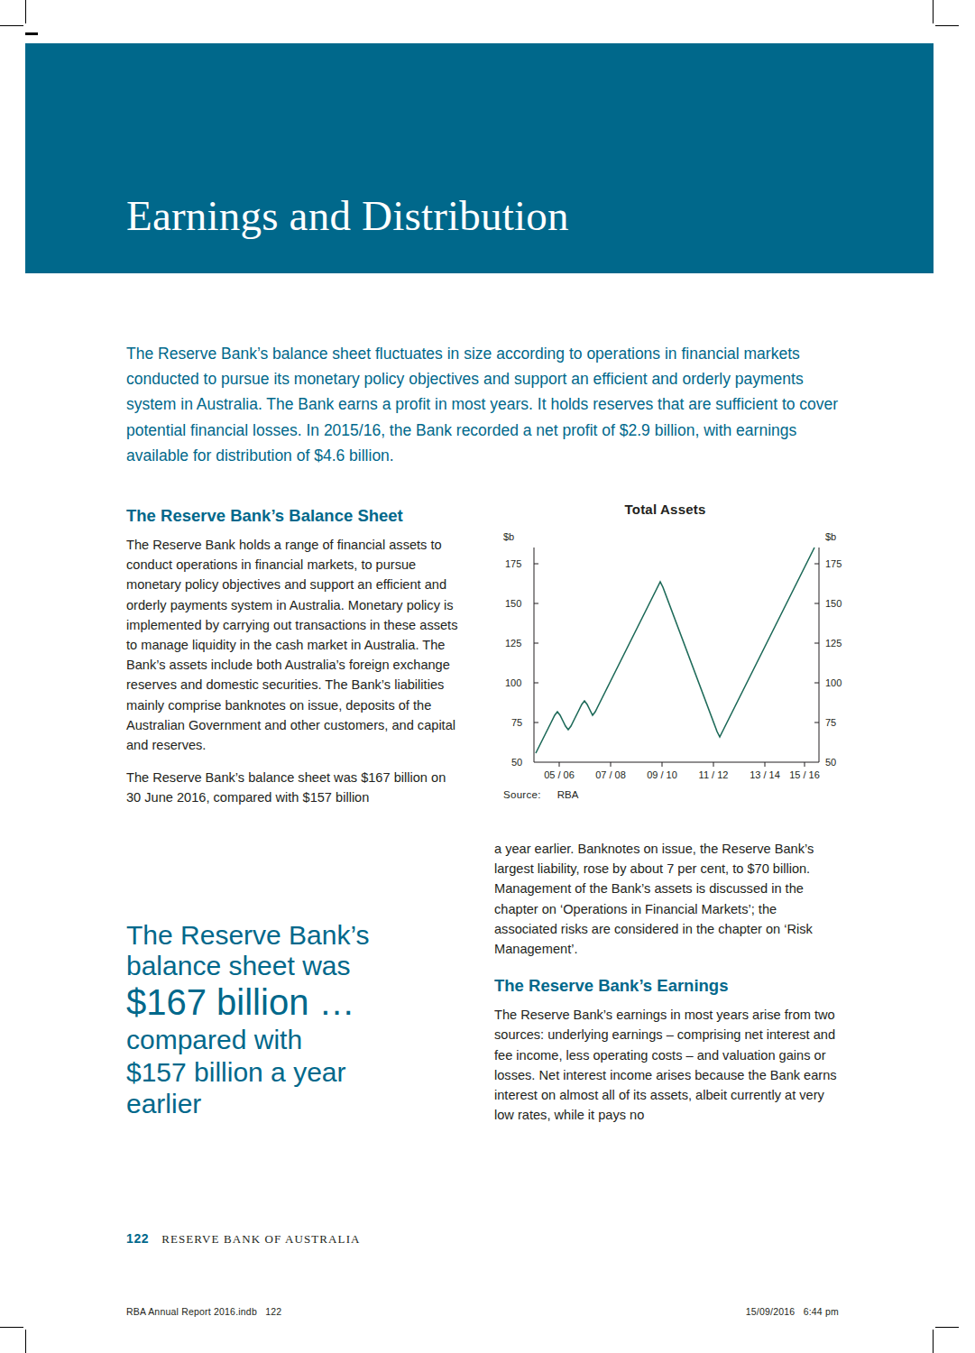Earnings and Distribution
The Reserve Bank’s balance sheet fluctuates in size according to operations in financial markets conducted to pursue its monetary policy objectives and support an efficient and orderly payments system in Australia. The Bank earns a profit in most years. It holds reserves that are sufficient to cover potential financial losses. In 2015/16, the Bank recorded a net profit of $2.9 billion, with earnings available for distribution of $4.6 billion.
The Reserve Bank’s Balance Sheet
The Reserve Bank holds a range of financial assets to conduct operations in financial markets, to pursue monetary policy objectives and support an efficient and orderly payments system in Australia. Monetary policy is implemented by carrying out transactions in these assets to manage liquidity in the cash market in Australia. The Bank’s assets include both Australia’s foreign exchange reserves and domestic securities. The Bank’s liabilities mainly comprise banknotes on issue, deposits of the Australian Government and other customers, and capital and reserves.
The Reserve Bank’s balance sheet was $167 billion on 30 June 2016, compared with $157 billion
The Reserve Bank’s balance sheet was $167 billion … compared with $157 billion a year earlier
Total Assets
$b $b 175 150 125 100 75 50 175 150 125 100 75 50 05 / 06 07 / 08 09 / 10 11 / 12 13 / 14 15 / 16
Source: RBA
a year earlier. Banknotes on issue, the Reserve Bank’s largest liability, rose by about 7 per cent, to $70 billion. Management of the Bank’s assets is discussed in the chapter on ‘Operations in Financial Markets’; the associated risks are considered in the chapter on ‘Risk Management’.
The Reserve Bank’s Earnings
The Reserve Bank’s earnings in most years arise from two sources: underlying earnings – comprising net interest and fee income, less operating costs – and valuation gains or losses. Net interest income arises because the Bank earns interest on almost all of its assets, albeit currently at very low rates, while it pays no
122 RESERVE BANK OF AUSTRALIA
RBA Annual Report 2016.indb 122 15/09/2016 6:44 pm